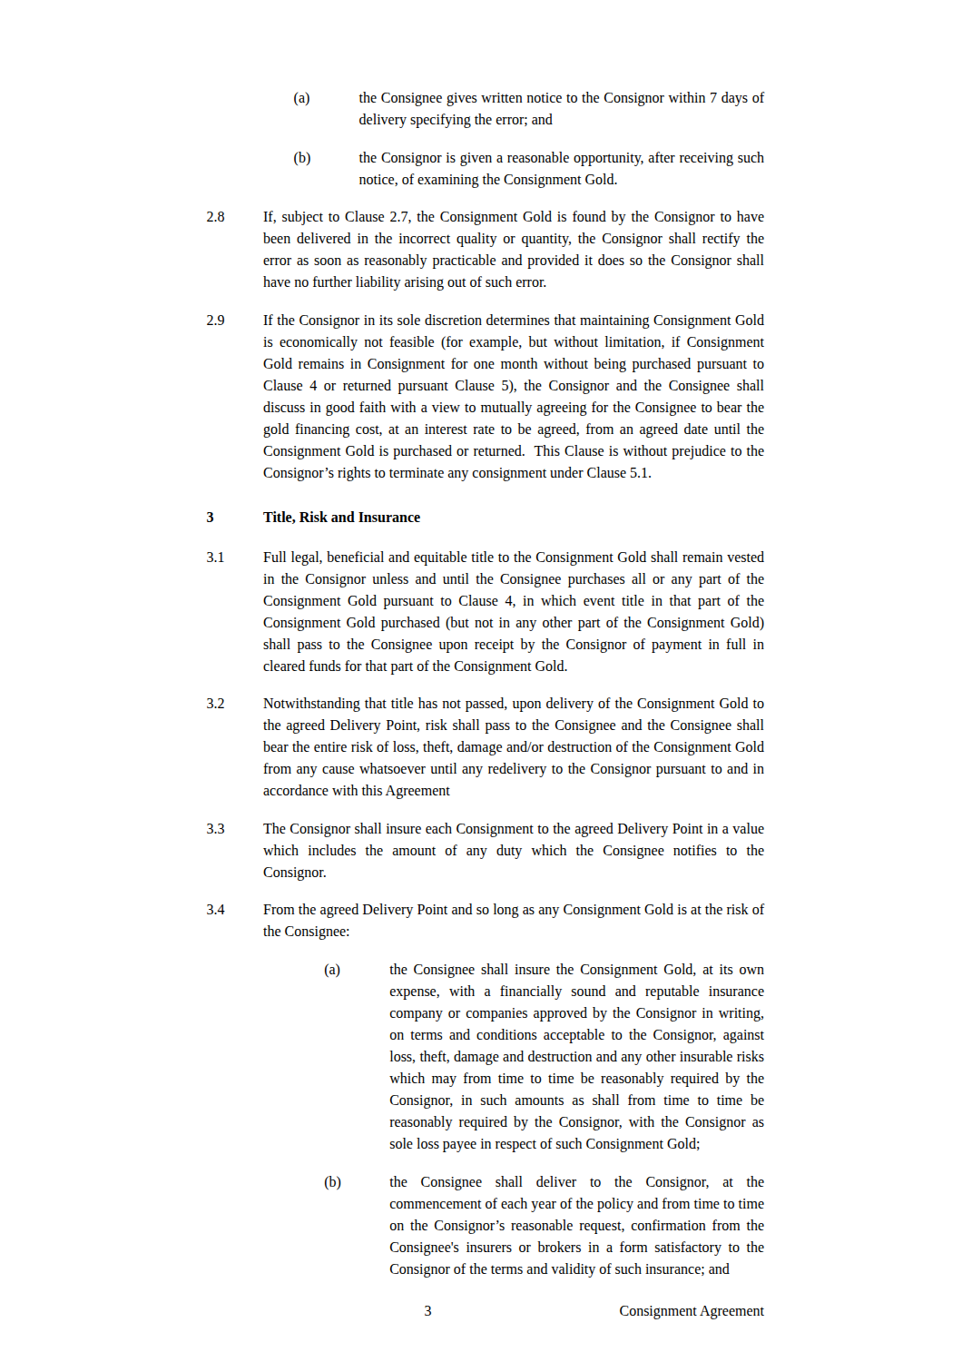(a)
the Consignee gives written notice to the Consignor within 7 days of delivery specifying the error; and
(b)
the Consignor is given a reasonable opportunity, after receiving such notice, of examining the Consignment Gold.
2.8
If, subject to Clause 2.7, the Consignment Gold is found by the Consignor to have been delivered in the incorrect quality or quantity, the Consignor shall rectify the error as soon as reasonably practicable and provided it does so the Consignor shall have no further liability arising out of such error.
2.9
If the Consignor in its sole discretion determines that maintaining Consignment Gold is economically not feasible (for example, but without limitation, if Consignment Gold remains in Consignment for one month without being purchased pursuant to Clause 4 or returned pursuant Clause 5), the Consignor and the Consignee shall discuss in good faith with a view to mutually agreeing for the Consignee to bear the gold financing cost, at an interest rate to be agreed, from an agreed date until the Consignment Gold is purchased or returned. This Clause is without prejudice to the Consignor’s rights to terminate any consignment under Clause 5.1.
3
Title, Risk and Insurance
3.1
Full legal, beneficial and equitable title to the Consignment Gold shall remain vested in the Consignor unless and until the Consignee purchases all or any part of the Consignment Gold pursuant to Clause 4, in which event title in that part of the Consignment Gold purchased (but not in any other part of the Consignment Gold) shall pass to the Consignee upon receipt by the Consignor of payment in full in cleared funds for that part of the Consignment Gold.
3.2
Notwithstanding that title has not passed, upon delivery of the Consignment Gold to the agreed Delivery Point, risk shall pass to the Consignee and the Consignee shall bear the entire risk of loss, theft, damage and/or destruction of the Consignment Gold from any cause whatsoever until any redelivery to the Consignor pursuant to and in accordance with this Agreement
3.3
The Consignor shall insure each Consignment to the agreed Delivery Point in a value which includes the amount of any duty which the Consignee notifies to the Consignor.
3.4
From the agreed Delivery Point and so long as any Consignment Gold is at the risk of the Consignee:
(a)
the Consignee shall insure the Consignment Gold, at its own expense, with a financially sound and reputable insurance company or companies approved by the Consignor in writing, on terms and conditions acceptable to the Consignor, against loss, theft, damage and destruction and any other insurable risks which may from time to time be reasonably required by the Consignor, in such amounts as shall from time to time be reasonably required by the Consignor, with the Consignor as sole loss payee in respect of such Consignment Gold;
(b)
the Consignee shall deliver to the Consignor, at the commencement of each year of the policy and from time to time on the Consignor’s reasonable request, confirmation from the Consignee's insurers or brokers in a form satisfactory to the Consignor of the terms and validity of such insurance; and
3
Consignment Agreement